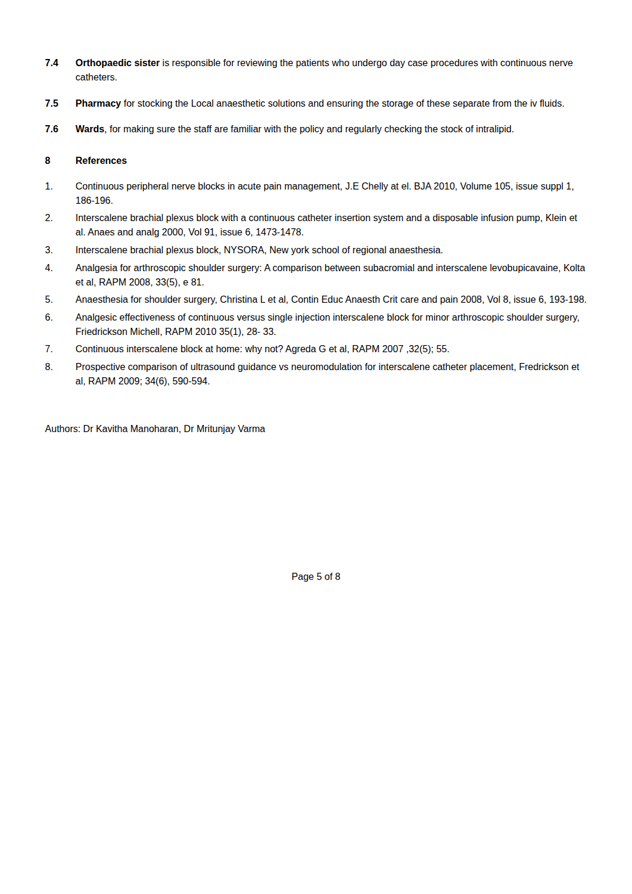7.4 Orthopaedic sister is responsible for reviewing the patients who undergo day case procedures with continuous nerve catheters.
7.5 Pharmacy for stocking the Local anaesthetic solutions and ensuring the storage of these separate from the iv fluids.
7.6 Wards, for making sure the staff are familiar with the policy and regularly checking the stock of intralipid.
8 References
1. Continuous peripheral nerve blocks in acute pain management, J.E Chelly at el. BJA 2010, Volume 105, issue suppl 1, 186-196.
2. Interscalene brachial plexus block with a continuous catheter insertion system and a disposable infusion pump, Klein et al. Anaes and analg 2000, Vol 91, issue 6, 1473-1478.
3. Interscalene brachial plexus block, NYSORA, New york school of regional anaesthesia.
4. Analgesia for arthroscopic shoulder surgery: A comparison between subacromial and interscalene levobupicavaine, Kolta et al, RAPM 2008, 33(5), e 81.
5. Anaesthesia for shoulder surgery, Christina L et al, Contin Educ Anaesth Crit care and pain 2008, Vol 8, issue 6, 193-198.
6. Analgesic effectiveness of continuous versus single injection interscalene block for minor arthroscopic shoulder surgery, Friedrickson Michell, RAPM 2010 35(1), 28- 33.
7. Continuous interscalene block at home: why not? Agreda G et al, RAPM 2007 ,32(5); 55.
8. Prospective comparison of ultrasound guidance vs neuromodulation for interscalene catheter placement, Fredrickson et al, RAPM 2009; 34(6), 590-594.
Authors: Dr Kavitha Manoharan, Dr Mritunjay Varma
Page 5 of 8